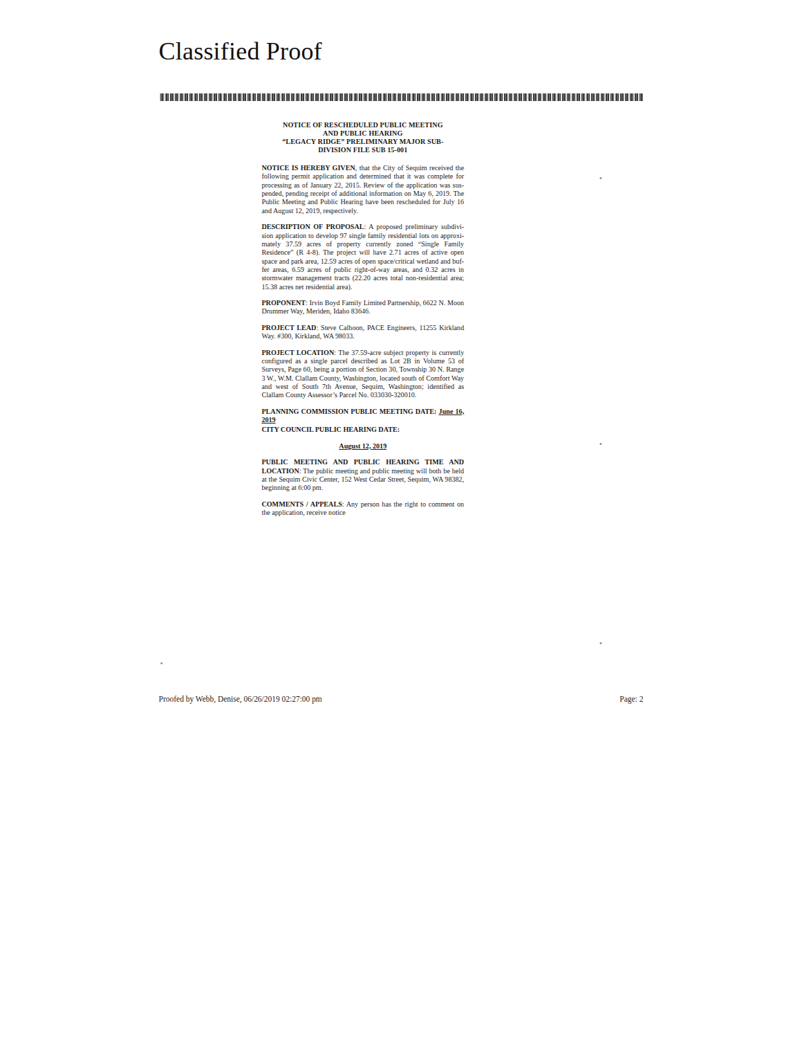Classified Proof
NOTICE OF RESCHEDULED PUBLIC MEETING
AND PUBLIC HEARING
“LEGACY RIDGE” PRELIMINARY MAJOR SUB-
DIVISION FILE SUB 15-001
NOTICE IS HEREBY GIVEN, that the City of Sequim received the following permit application and determined that it was complete for processing as of January 22, 2015. Review of the application was suspended, pending receipt of additional information on May 6, 2019. The Public Meeting and Public Hearing have been rescheduled for July 16 and August 12, 2019, respectively.
DESCRIPTION OF PROPOSAL: A proposed preliminary subdivision application to develop 97 single family residential lots on approximately 37.59 acres of property currently zoned “Single Family Residence” (R 4-8). The project will have 2.71 acres of active open space and park area, 12.59 acres of open space/critical wetland and buffer areas, 6.59 acres of public right-of-way areas, and 0.32 acres in stormwater management tracts (22.20 acres total non-residential area; 15.38 acres net residential area).
PROPONENT: Irvin Boyd Family Limited Partnership, 6622 N. Moon Drummer Way, Meriden, Idaho 83646.
PROJECT LEAD: Steve Calhoon, PACE Engineers, 11255 Kirkland Way. #300, Kirkland, WA 98033.
PROJECT LOCATION: The 37.59-acre subject property is currently configured as a single parcel described as Lot 2B in Volume 53 of Surveys, Page 60, being a portion of Section 30, Township 30 N. Range 3 W., W.M. Clallam County, Washington, located south of Comfort Way and west of South 7th Avenue, Sequim, Washington; identified as Clallam County Assessor’s Parcel No. 033030-320010.
PLANNING COMMISSION PUBLIC MEETING DATE: June 16, 2019
CITY COUNCIL PUBLIC HEARING DATE:
August 12, 2019
PUBLIC MEETING AND PUBLIC HEARING TIME AND LOCATION: The public meeting and public meeting will both be held at the Sequim Civic Center, 152 West Cedar Street, Sequim, WA 98382, beginning at 6:00 pm.
COMMENTS / APPEALS: Any person has the right to comment on the application, receive notice
• • • •
Proofed by Webb, Denise, 06/26/2019 02:27:00 pm Page: 2